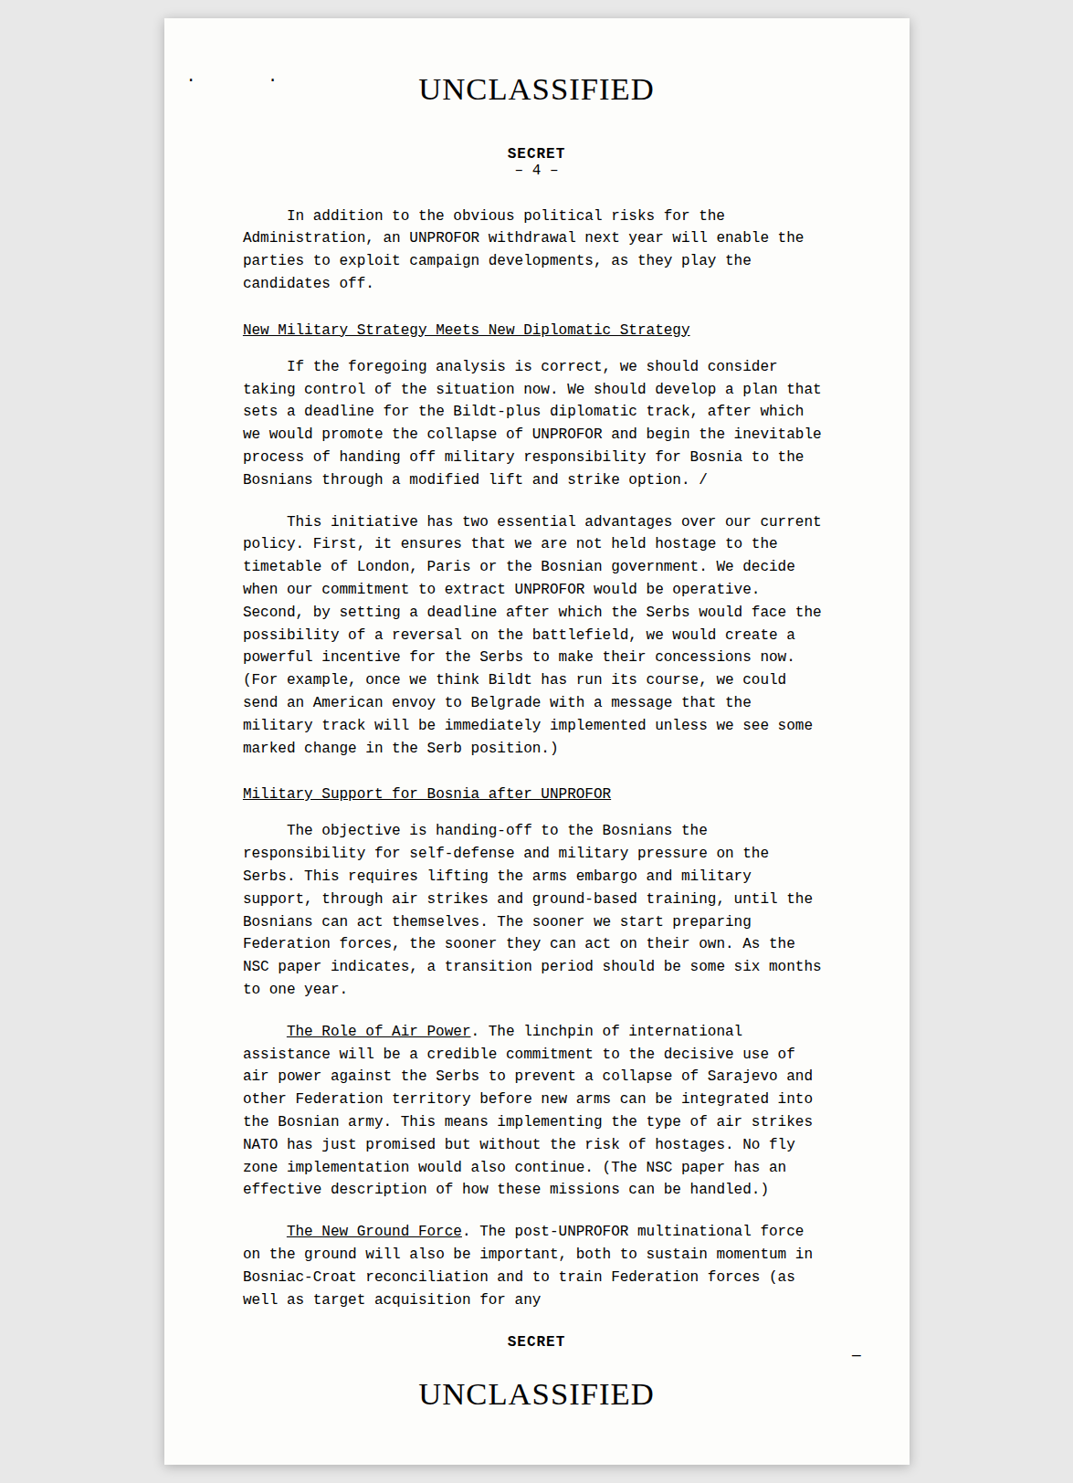. .
UNCLASSIFIED
SECRET
– 4 –
In addition to the obvious political risks for the Administration, an UNPROFOR withdrawal next year will enable the parties to exploit campaign developments, as they play the candidates off.
New Military Strategy Meets New Diplomatic Strategy
If the foregoing analysis is correct, we should consider taking control of the situation now. We should develop a plan that sets a deadline for the Bildt-plus diplomatic track, after which we would promote the collapse of UNPROFOR and begin the inevitable process of handing off military responsibility for Bosnia to the Bosnians through a modified lift and strike option. /
This initiative has two essential advantages over our current policy. First, it ensures that we are not held hostage to the timetable of London, Paris or the Bosnian government. We decide when our commitment to extract UNPROFOR would be operative. Second, by setting a deadline after which the Serbs would face the possibility of a reversal on the battlefield, we would create a powerful incentive for the Serbs to make their concessions now. (For example, once we think Bildt has run its course, we could send an American envoy to Belgrade with a message that the military track will be immediately implemented unless we see some marked change in the Serb position.)
Military Support for Bosnia after UNPROFOR
The objective is handing-off to the Bosnians the responsibility for self-defense and military pressure on the Serbs. This requires lifting the arms embargo and military support, through air strikes and ground-based training, until the Bosnians can act themselves. The sooner we start preparing Federation forces, the sooner they can act on their own. As the NSC paper indicates, a transition period should be some six months to one year.
The Role of Air Power. The linchpin of international assistance will be a credible commitment to the decisive use of air power against the Serbs to prevent a collapse of Sarajevo and other Federation territory before new arms can be integrated into the Bosnian army. This means implementing the type of air strikes NATO has just promised but without the risk of hostages. No fly zone implementation would also continue. (The NSC paper has an effective description of how these missions can be handled.)
The New Ground Force. The post-UNPROFOR multinational force on the ground will also be important, both to sustain momentum in Bosniac-Croat reconciliation and to train Federation forces (as well as target acquisition for any
SECRET
—
UNCLASSIFIED